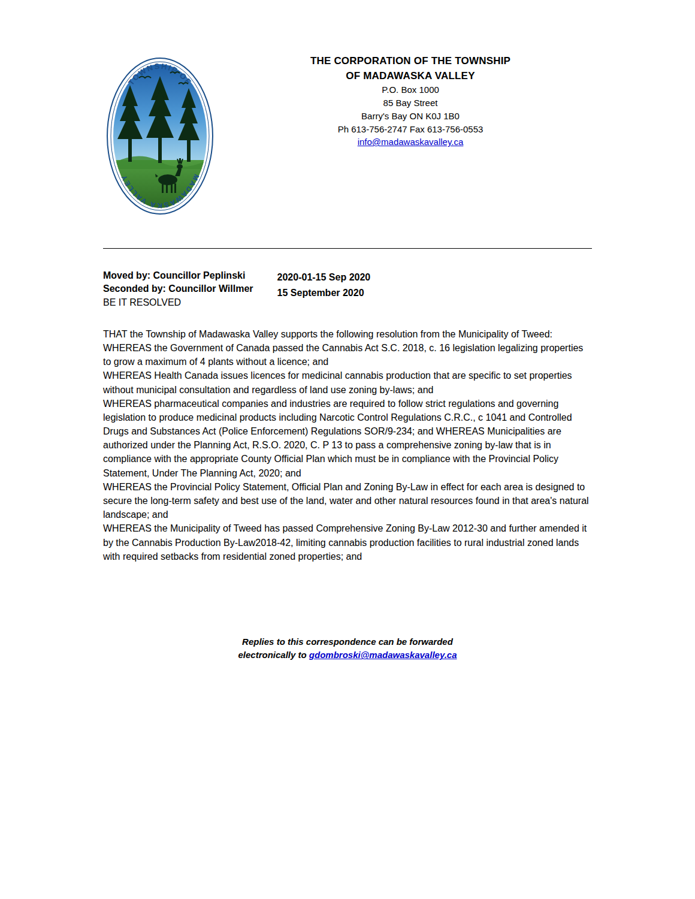TOWNSHIP OF MADAWASKA VALLEY
THE CORPORATION OF THE TOWNSHIP
OF MADAWASKA VALLEY
P.O. Box 1000
85 Bay Street
Barry's Bay ON K0J 1B0
Ph 613-756-2747 Fax 613-756-0553
info@madawaskavalley.ca
Moved by: Councillor Peplinski
Seconded by: Councillor Willmer
BE IT RESOLVED
2020-01-15 Sep 2020
15 September 2020
THAT the Township of Madawaska Valley supports the following resolution from the Municipality of Tweed:
WHEREAS the Government of Canada passed the Cannabis Act S.C. 2018, c. 16 legislation legalizing properties to grow a maximum of 4 plants without a licence; and
WHEREAS Health Canada issues licences for medicinal cannabis production that are specific to set properties without municipal consultation and regardless of land use zoning by-laws; and
WHEREAS pharmaceutical companies and industries are required to follow strict regulations and governing legislation to produce medicinal products including Narcotic Control Regulations C.R.C., c 1041 and Controlled Drugs and Substances Act (Police Enforcement) Regulations SOR/9-234; and WHEREAS Municipalities are authorized under the Planning Act, R.S.O. 2020, C. P 13 to pass a comprehensive zoning by-law that is in compliance with the appropriate County Official Plan which must be in compliance with the Provincial Policy Statement, Under The Planning Act, 2020; and
WHEREAS the Provincial Policy Statement, Official Plan and Zoning By-Law in effect for each area is designed to secure the long-term safety and best use of the land, water and other natural resources found in that area's natural landscape; and
WHEREAS the Municipality of Tweed has passed Comprehensive Zoning By-Law 2012-30 and further amended it by the Cannabis Production By-Law2018-42, limiting cannabis production facilities to rural industrial zoned lands with required setbacks from residential zoned properties; and
Replies to this correspondence can be forwarded
electronically to gdombroski@madawaskavalley.ca